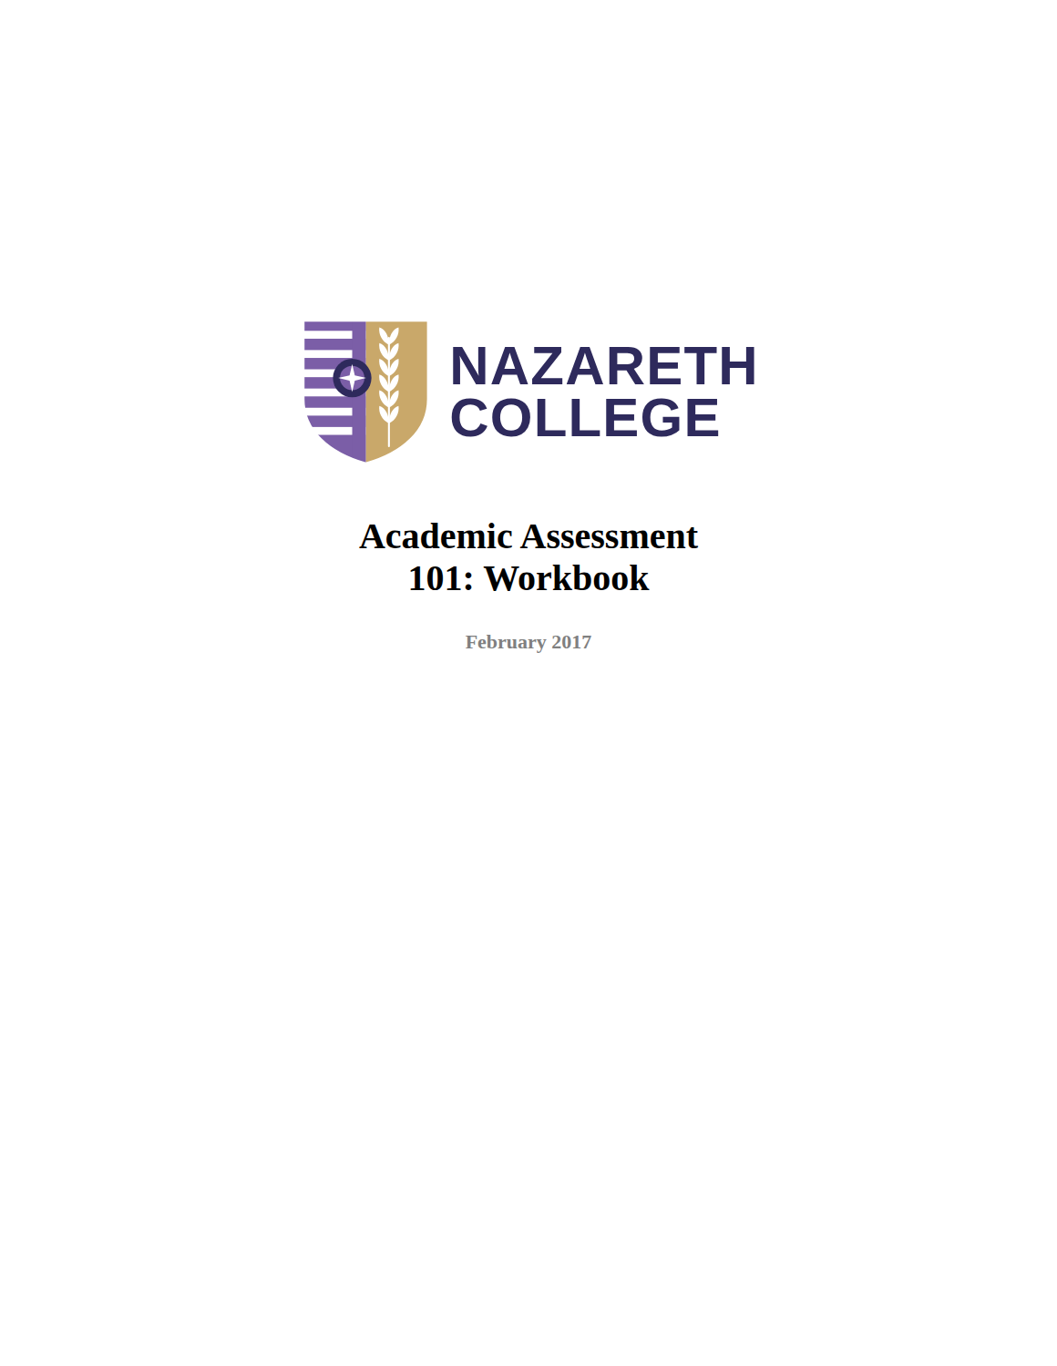NAZARETHCOLLEGE
Academic Assessment
101: Workbook
February 2017